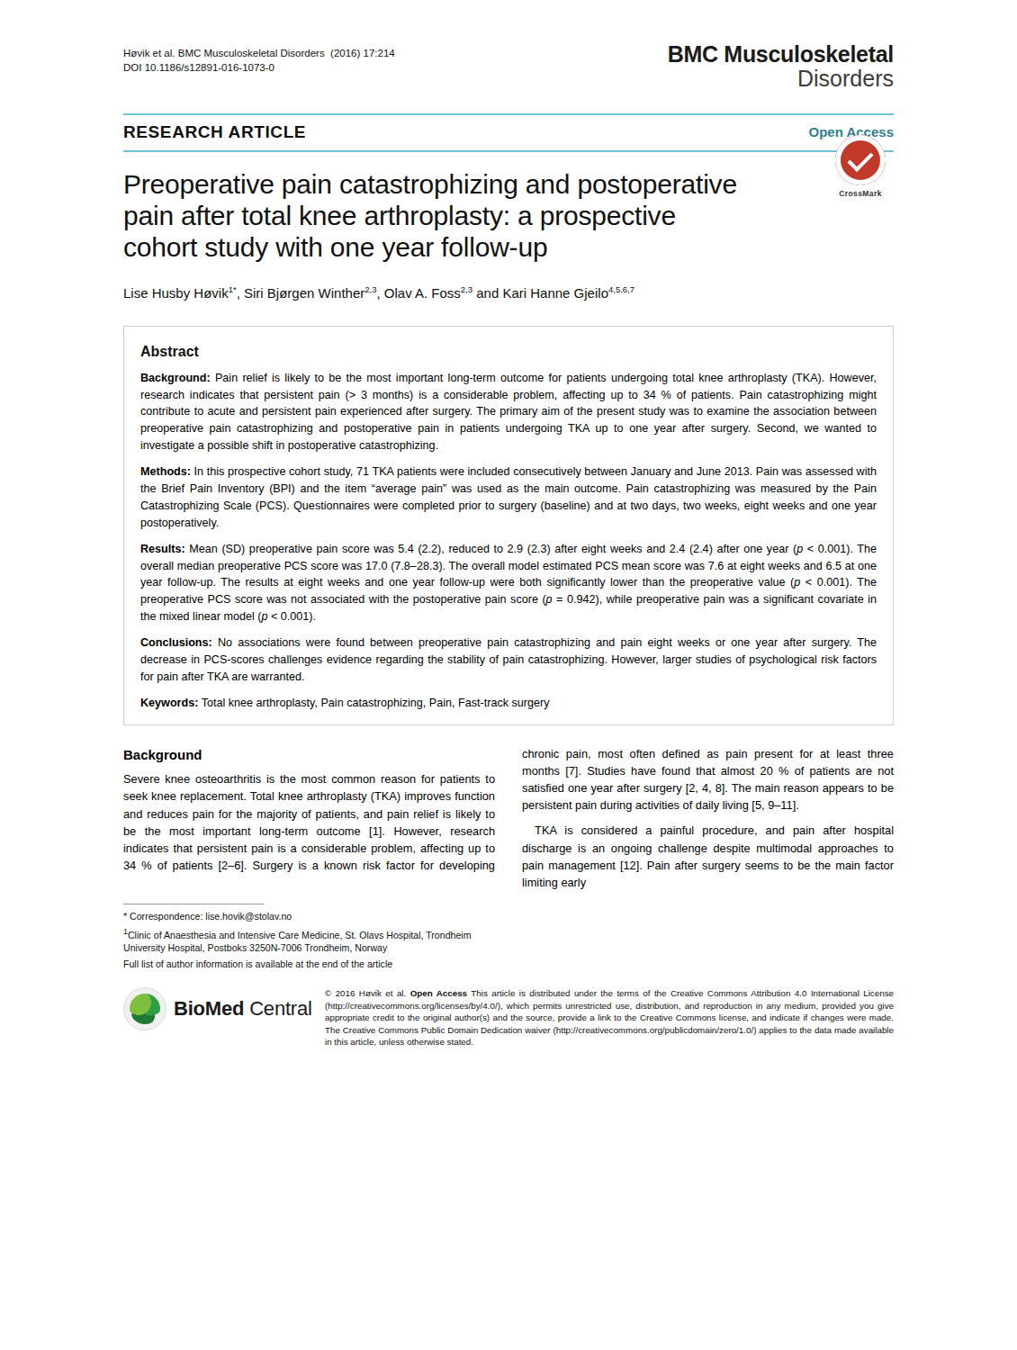Høvik et al. BMC Musculoskeletal Disorders (2016) 17:214
DOI 10.1186/s12891-016-1073-0
BMC Musculoskeletal Disorders
RESEARCH ARTICLE
Open Access
CrossMark
Preoperative pain catastrophizing and postoperative pain after total knee arthroplasty: a prospective cohort study with one year follow-up
Lise Husby Høvik1*, Siri Bjørgen Winther2,3, Olav A. Foss2,3 and Kari Hanne Gjeilo4,5,6,7
Abstract
Background: Pain relief is likely to be the most important long-term outcome for patients undergoing total knee arthroplasty (TKA). However, research indicates that persistent pain (> 3 months) is a considerable problem, affecting up to 34 % of patients. Pain catastrophizing might contribute to acute and persistent pain experienced after surgery. The primary aim of the present study was to examine the association between preoperative pain catastrophizing and postoperative pain in patients undergoing TKA up to one year after surgery. Second, we wanted to investigate a possible shift in postoperative catastrophizing.
Methods: In this prospective cohort study, 71 TKA patients were included consecutively between January and June 2013. Pain was assessed with the Brief Pain Inventory (BPI) and the item “average pain” was used as the main outcome. Pain catastrophizing was measured by the Pain Catastrophizing Scale (PCS). Questionnaires were completed prior to surgery (baseline) and at two days, two weeks, eight weeks and one year postoperatively.
Results: Mean (SD) preoperative pain score was 5.4 (2.2), reduced to 2.9 (2.3) after eight weeks and 2.4 (2.4) after one year (p < 0.001). The overall median preoperative PCS score was 17.0 (7.8–28.3). The overall model estimated PCS mean score was 7.6 at eight weeks and 6.5 at one year follow-up. The results at eight weeks and one year follow-up were both significantly lower than the preoperative value (p < 0.001). The preoperative PCS score was not associated with the postoperative pain score (p = 0.942), while preoperative pain was a significant covariate in the mixed linear model (p < 0.001).
Conclusions: No associations were found between preoperative pain catastrophizing and pain eight weeks or one year after surgery. The decrease in PCS-scores challenges evidence regarding the stability of pain catastrophizing. However, larger studies of psychological risk factors for pain after TKA are warranted.
Keywords: Total knee arthroplasty, Pain catastrophizing, Pain, Fast-track surgery
Background
Severe knee osteoarthritis is the most common reason for patients to seek knee replacement. Total knee arthroplasty (TKA) improves function and reduces pain for the majority of patients, and pain relief is likely to be the most important long-term outcome [1]. However, research indicates that persistent pain is a considerable problem, affecting up to 34 % of patients [2–6]. Surgery is a known risk factor for developing chronic pain, most often defined as pain present for at least three months [7]. Studies have found that almost 20 % of patients are not satisfied one year after surgery [2, 4, 8]. The main reason appears to be persistent pain during activities of daily living [5, 9–11].
TKA is considered a painful procedure, and pain after hospital discharge is an ongoing challenge despite multimodal approaches to pain management [12]. Pain after surgery seems to be the main factor limiting early
* Correspondence: lise.hovik@stolav.no
1Clinic of Anaesthesia and Intensive Care Medicine, St. Olavs Hospital, Trondheim University Hospital, Postboks 3250N-7006 Trondheim, Norway
Full list of author information is available at the end of the article
BioMed Central
© 2016 Høvik et al. Open Access This article is distributed under the terms of the Creative Commons Attribution 4.0 International License (http://creativecommons.org/licenses/by/4.0/), which permits unrestricted use, distribution, and reproduction in any medium, provided you give appropriate credit to the original author(s) and the source, provide a link to the Creative Commons license, and indicate if changes were made. The Creative Commons Public Domain Dedication waiver (http://creativecommons.org/publicdomain/zero/1.0/) applies to the data made available in this article, unless otherwise stated.